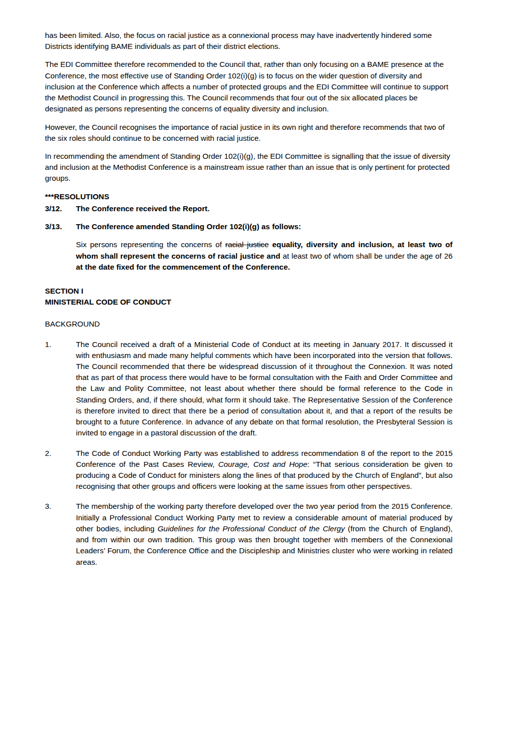has been limited. Also, the focus on racial justice as a connexional process may have inadvertently hindered some Districts identifying BAME individuals as part of their district elections.
The EDI Committee therefore recommended to the Council that, rather than only focusing on a BAME presence at the Conference, the most effective use of Standing Order 102(i)(g) is to focus on the wider question of diversity and inclusion at the Conference which affects a number of protected groups and the EDI Committee will continue to support the Methodist Council in progressing this. The Council recommends that four out of the six allocated places be designated as persons representing the concerns of equality diversity and inclusion.
However, the Council recognises the importance of racial justice in its own right and therefore recommends that two of the six roles should continue to be concerned with racial justice.
In recommending the amendment of Standing Order 102(i)(g), the EDI Committee is signalling that the issue of diversity and inclusion at the Methodist Conference is a mainstream issue rather than an issue that is only pertinent for protected groups.
***RESOLUTIONS
3/12.
The Conference received the Report.
3/13.
The Conference amended Standing Order 102(i)(g) as follows:
Six persons representing the concerns of racial justice equality, diversity and inclusion, at least two of whom shall represent the concerns of racial justice and at least two of whom shall be under the age of 26 at the date fixed for the commencement of the Conference.
SECTION I
MINISTERIAL CODE OF CONDUCT
BACKGROUND
1.
The Council received a draft of a Ministerial Code of Conduct at its meeting in January 2017. It discussed it with enthusiasm and made many helpful comments which have been incorporated into the version that follows. The Council recommended that there be widespread discussion of it throughout the Connexion. It was noted that as part of that process there would have to be formal consultation with the Faith and Order Committee and the Law and Polity Committee, not least about whether there should be formal reference to the Code in Standing Orders, and, if there should, what form it should take. The Representative Session of the Conference is therefore invited to direct that there be a period of consultation about it, and that a report of the results be brought to a future Conference. In advance of any debate on that formal resolution, the Presbyteral Session is invited to engage in a pastoral discussion of the draft.
2.
The Code of Conduct Working Party was established to address recommendation 8 of the report to the 2015 Conference of the Past Cases Review, Courage, Cost and Hope: “That serious consideration be given to producing a Code of Conduct for ministers along the lines of that produced by the Church of England”, but also recognising that other groups and officers were looking at the same issues from other perspectives.
3.
The membership of the working party therefore developed over the two year period from the 2015 Conference. Initially a Professional Conduct Working Party met to review a considerable amount of material produced by other bodies, including Guidelines for the Professional Conduct of the Clergy (from the Church of England), and from within our own tradition. This group was then brought together with members of the Connexional Leaders’ Forum, the Conference Office and the Discipleship and Ministries cluster who were working in related areas.